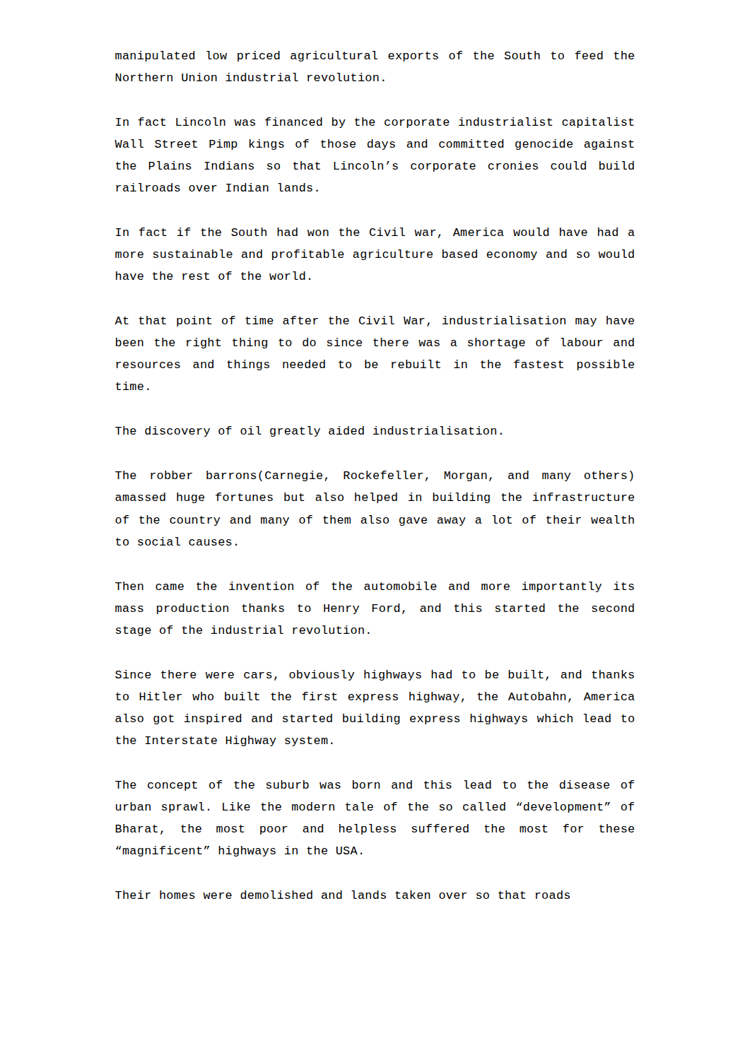manipulated low priced agricultural exports of the South to feed the Northern Union industrial revolution.
In fact Lincoln was financed by the corporate industrialist capitalist Wall Street Pimp kings of those days and committed genocide against the Plains Indians so that Lincoln’s corporate cronies could build railroads over Indian lands.
In fact if the South had won the Civil war, America would have had a more sustainable and profitable agriculture based economy and so would have the rest of the world.
At that point of time after the Civil War, industrialisation may have been the right thing to do since there was a shortage of labour and resources and things needed to be rebuilt in the fastest possible time.
The discovery of oil greatly aided industrialisation.
The robber barrons(Carnegie, Rockefeller, Morgan, and many others) amassed huge fortunes but also helped in building the infrastructure of the country and many of them also gave away a lot of their wealth to social causes.
Then came the invention of the automobile and more importantly its mass production thanks to Henry Ford, and this started the second stage of the industrial revolution.
Since there were cars, obviously highways had to be built, and thanks to Hitler who built the first express highway, the Autobahn, America also got inspired and started building express highways which lead to the Interstate Highway system.
The concept of the suburb was born and this lead to the disease of urban sprawl. Like the modern tale of the so called “development” of Bharat, the most poor and helpless suffered the most for these “magnificent” highways in the USA.
Their homes were demolished and lands taken over so that roads